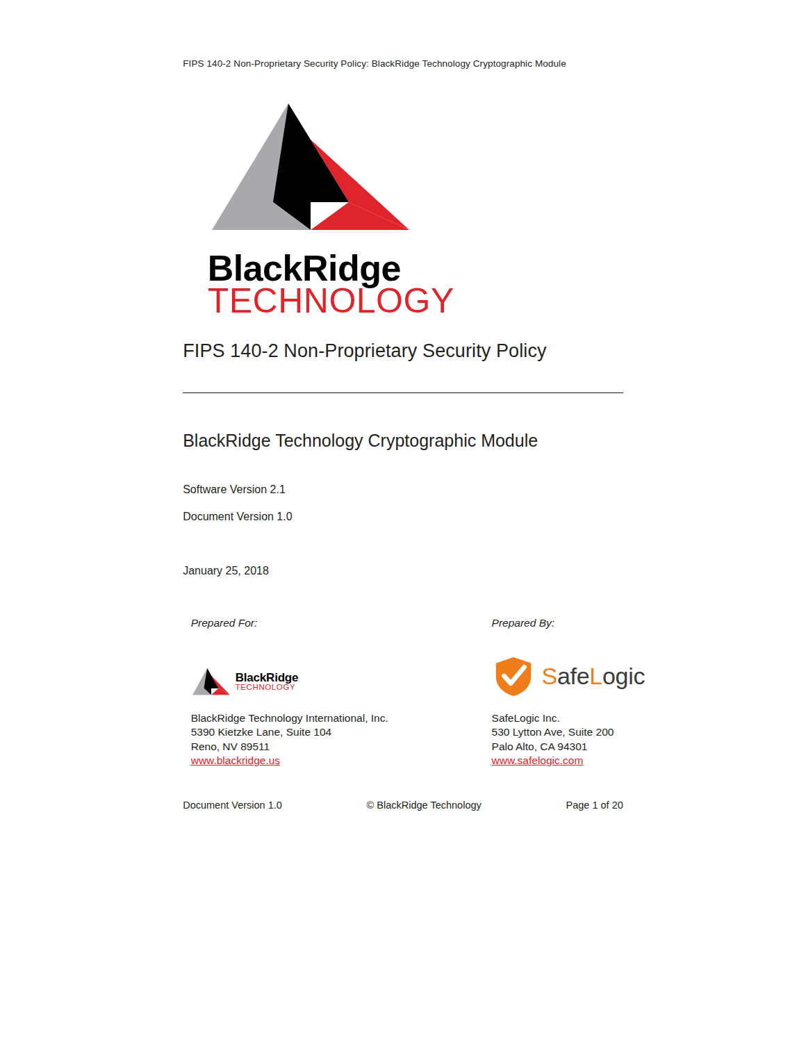FIPS 140-2 Non-Proprietary Security Policy: BlackRidge Technology Cryptographic Module
BlackRidge TECHNOLOGY
FIPS 140-2 Non-Proprietary Security Policy
BlackRidge Technology Cryptographic Module
Software Version 2.1
Document Version 1.0
January 25, 2018
Prepared For:
BlackRidge TECHNOLOGY
BlackRidge Technology International, Inc.
5390 Kietzke Lane, Suite 104
Reno, NV 89511
www.blackridge.us
Prepared By:
SafeLogic
SafeLogic Inc.
530 Lytton Ave, Suite 200
Palo Alto, CA 94301
www.safelogic.com
Document Version 1.0 © BlackRidge Technology Page 1 of 20